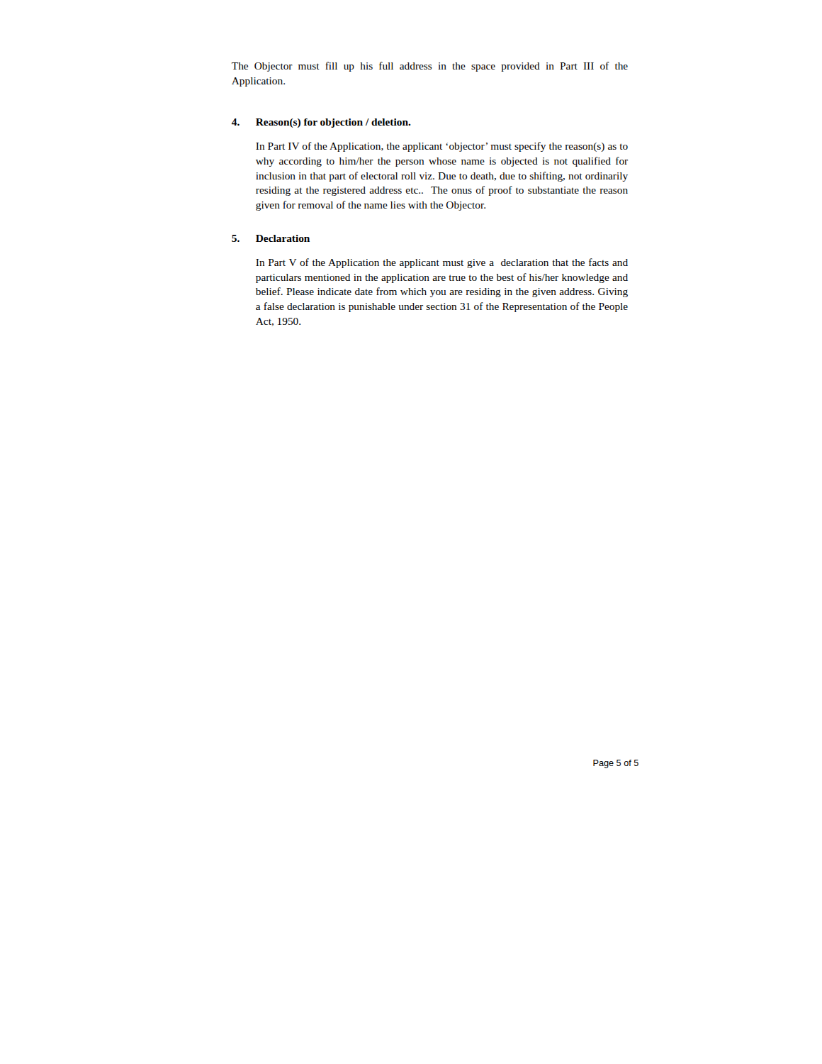The Objector must fill up his full address in the space provided in Part III of the Application.
4. Reason(s) for objection / deletion.
In Part IV of the Application, the applicant ‘objector’ must specify the reason(s) as to why according to him/her the person whose name is objected is not qualified for inclusion in that part of electoral roll viz. Due to death, due to shifting, not ordinarily residing at the registered address etc.. The onus of proof to substantiate the reason given for removal of the name lies with the Objector.
5. Declaration
In Part V of the Application the applicant must give a declaration that the facts and particulars mentioned in the application are true to the best of his/her knowledge and belief. Please indicate date from which you are residing in the given address. Giving a false declaration is punishable under section 31 of the Representation of the People Act, 1950.
Page 5 of 5